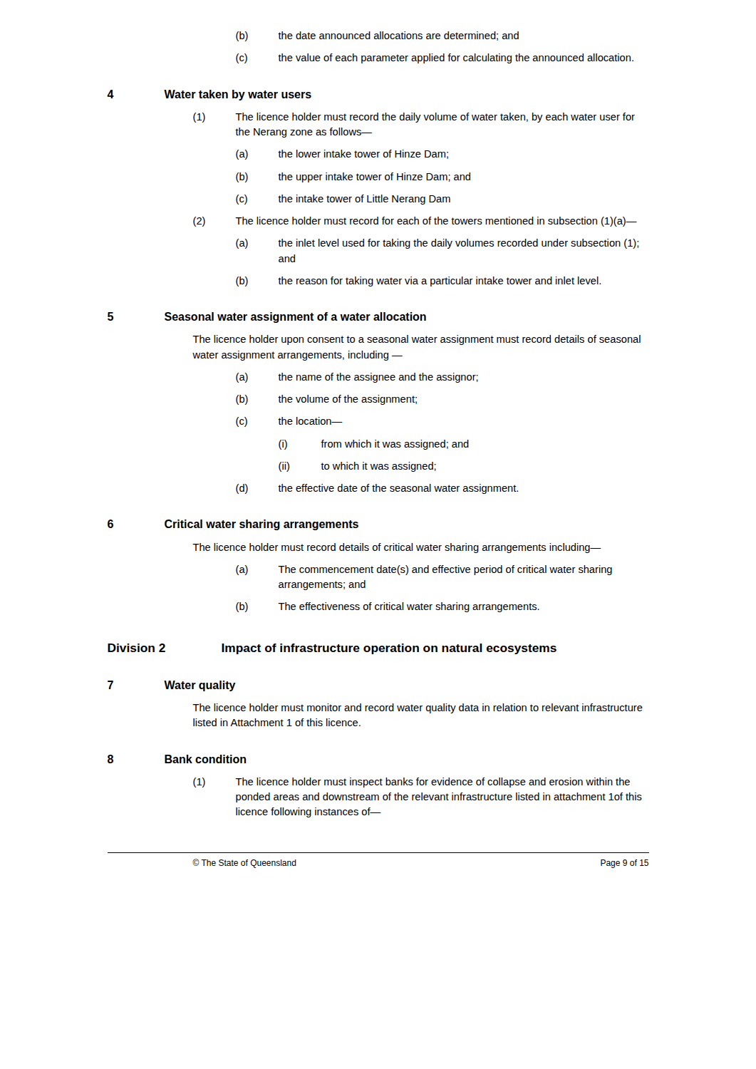(b)
the date announced allocations are determined; and
(c)
the value of each parameter applied for calculating the announced allocation.
4
Water taken by water users
(1)
The licence holder must record the daily volume of water taken, by each water user for the Nerang zone as follows—
(a)
the lower intake tower of Hinze Dam;
(b)
the upper intake tower of Hinze Dam; and
(c)
the intake tower of Little Nerang Dam
(2)
The licence holder must record for each of the towers mentioned in subsection (1)(a)—
(a)
the inlet level used for taking the daily volumes recorded under subsection (1); and
(b)
the reason for taking water via a particular intake tower and inlet level.
5
Seasonal water assignment of a water allocation
The licence holder upon consent to a seasonal water assignment must record details of seasonal water assignment arrangements, including —
(a)
the name of the assignee and the assignor;
(b)
the volume of the assignment;
(c)
the location—
(i)
from which it was assigned; and
(ii)
to which it was assigned;
(d)
the effective date of the seasonal water assignment.
6
Critical water sharing arrangements
The licence holder must record details of critical water sharing arrangements including—
(a)
The commencement date(s) and effective period of critical water sharing arrangements; and
(b)
The effectiveness of critical water sharing arrangements.
Division 2
Impact of infrastructure operation on natural ecosystems
7
Water quality
The licence holder must monitor and record water quality data in relation to relevant infrastructure listed in Attachment 1 of this licence.
8
Bank condition
(1)
The licence holder must inspect banks for evidence of collapse and erosion within the ponded areas and downstream of the relevant infrastructure listed in attachment 1of this licence following instances of—
© The State of Queensland
Page 9 of 15